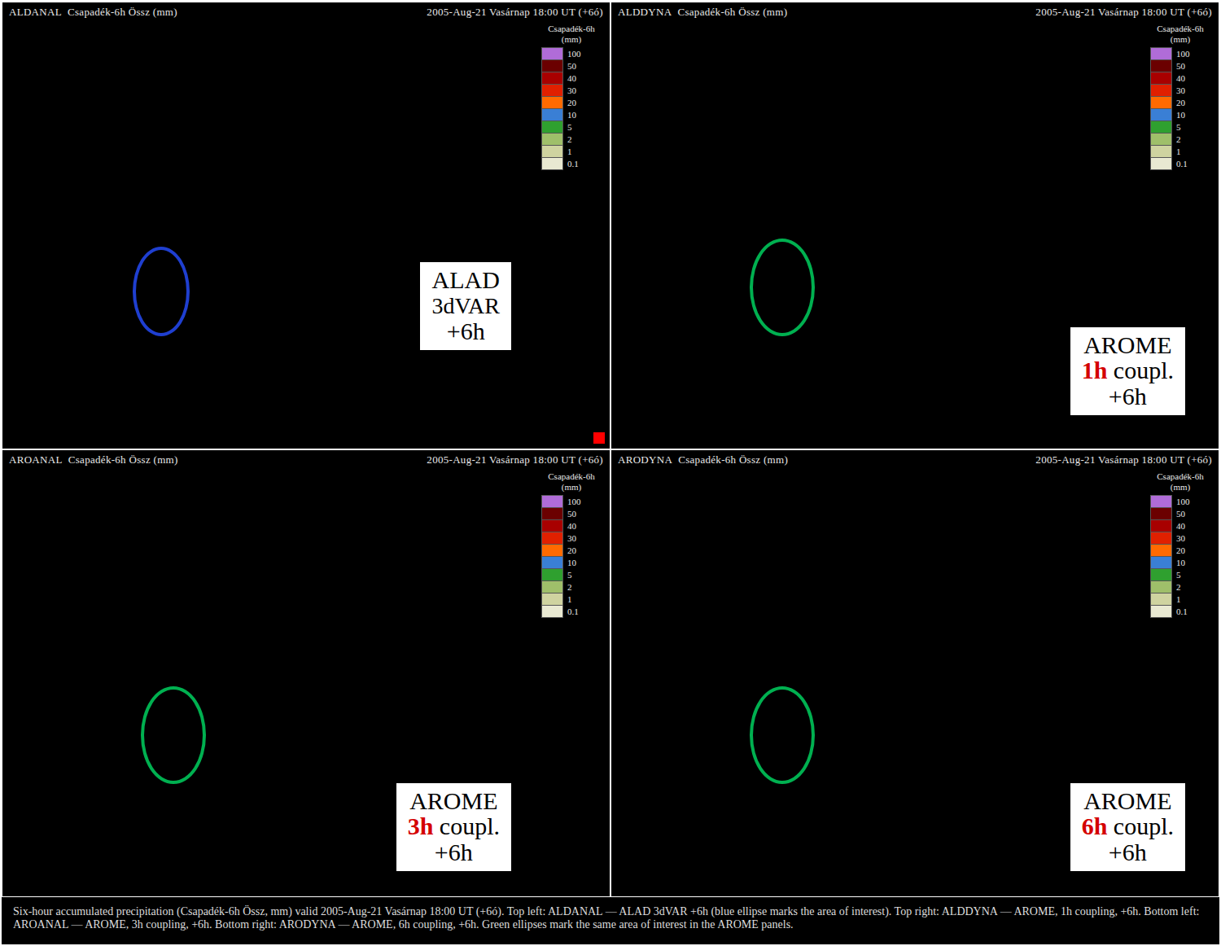ALDANAL Csapadék-6h Össz (mm) 2005-Aug-21 Vasárnap 18:00 UT (+6ó)
Csapadék-6h
(mm)
| | 100 |
| | 50 |
| | 40 |
| | 30 |
| | 20 |
| | 10 |
| | 5 |
| | 2 |
| | 1 |
| | 0.1 |
ALAD
3dVAR
+6h
ALDDYNA Csapadék-6h Össz (mm) 2005-Aug-21 Vasárnap 18:00 UT (+6ó)
Csapadék-6h
(mm)
| | 100 |
| | 50 |
| | 40 |
| | 30 |
| | 20 |
| | 10 |
| | 5 |
| | 2 |
| | 1 |
| | 0.1 |
AROME
1h coupl.
+6h
AROANAL Csapadék-6h Össz (mm) 2005-Aug-21 Vasárnap 18:00 UT (+6ó)
Csapadék-6h
(mm)
| | 100 |
| | 50 |
| | 40 |
| | 30 |
| | 20 |
| | 10 |
| | 5 |
| | 2 |
| | 1 |
| | 0.1 |
AROME
3h coupl.
+6h
ARODYNA Csapadék-6h Össz (mm) 2005-Aug-21 Vasárnap 18:00 UT (+6ó)
Csapadék-6h
(mm)
| | 100 |
| | 50 |
| | 40 |
| | 30 |
| | 20 |
| | 10 |
| | 5 |
| | 2 |
| | 1 |
| | 0.1 |
AROME
6h coupl.
+6h
Six-hour accumulated precipitation (Csapadék-6h Össz, mm) valid 2005-Aug-21 Vasárnap 18:00 UT (+6ó). Top left: ALDANAL — ALAD 3dVAR +6h (blue ellipse marks the area of interest). Top right: ALDDYNA — AROME, 1h coupling, +6h. Bottom left: AROANAL — AROME, 3h coupling, +6h. Bottom right: ARODYNA — AROME, 6h coupling, +6h. Green ellipses mark the same area of interest in the AROME panels.